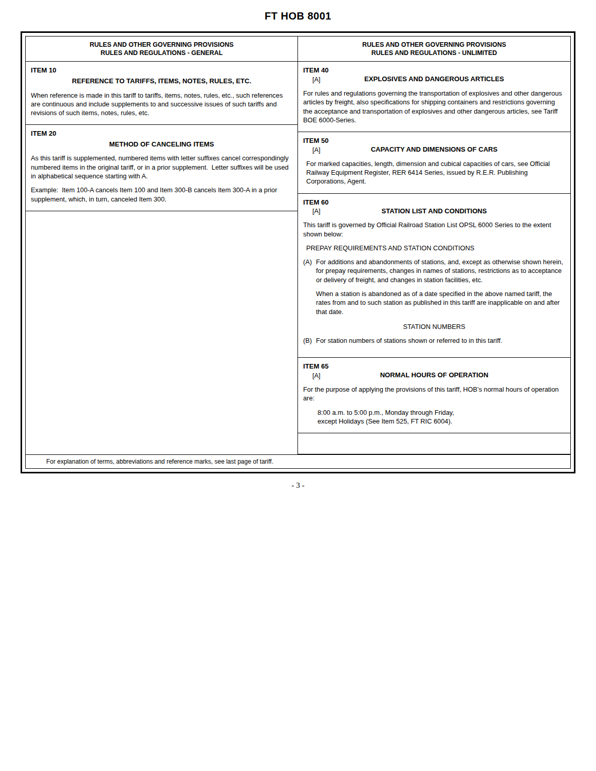FT HOB 8001
RULES AND OTHER GOVERNING PROVISIONS
RULES AND REGULATIONS - GENERAL
ITEM 10
REFERENCE TO TARIFFS, ITEMS, NOTES, RULES, ETC.
When reference is made in this tariff to tariffs, items, notes, rules, etc., such references are continuous and include supplements to and successive issues of such tariffs and revisions of such items, notes, rules, etc.
ITEM 20
METHOD OF CANCELING ITEMS
As this tariff is supplemented, numbered items with letter suffixes cancel correspondingly numbered items in the original tariff, or in a prior supplement. Letter suffixes will be used in alphabetical sequence starting with A.
Example: Item 100-A cancels Item 100 and Item 300-B cancels Item 300-A in a prior supplement, which, in turn, canceled Item 300.
RULES AND OTHER GOVERNING PROVISIONS
RULES AND REGULATIONS - UNLIMITED
ITEM 40
[A]
EXPLOSIVES AND DANGEROUS ARTICLES
For rules and regulations governing the transportation of explosives and other dangerous articles by freight, also specifications for shipping containers and restrictions governing the acceptance and transportation of explosives and other dangerous articles, see Tariff BOE 6000-Series.
ITEM 50
[A]
CAPACITY AND DIMENSIONS OF CARS
For marked capacities, length, dimension and cubical capacities of cars, see Official Railway Equipment Register, RER 6414 Series, issued by R.E.R. Publishing Corporations, Agent.
ITEM 60
[A]
STATION LIST AND CONDITIONS
This tariff is governed by Official Railroad Station List OPSL 6000 Series to the extent shown below:
PREPAY REQUIREMENTS AND STATION CONDITIONS
(A)
For additions and abandonments of stations, and, except as otherwise shown herein, for prepay requirements, changes in names of stations, restrictions as to acceptance or delivery of freight, and changes in station facilities, etc.
(A)
When a station is abandoned as of a date specified in the above named tariff, the rates from and to such station as published in this tariff are inapplicable on and after that date.
STATION NUMBERS
(B)
For station numbers of stations shown or referred to in this tariff.
ITEM 65
[A]
NORMAL HOURS OF OPERATION
For the purpose of applying the provisions of this tariff, HOB’s normal hours of operation are:
8:00 a.m. to 5:00 p.m., Monday through Friday,
except Holidays (See Item 525, FT RIC 6004).
For explanation of terms, abbreviations and reference marks, see last page of tariff.
- 3 -